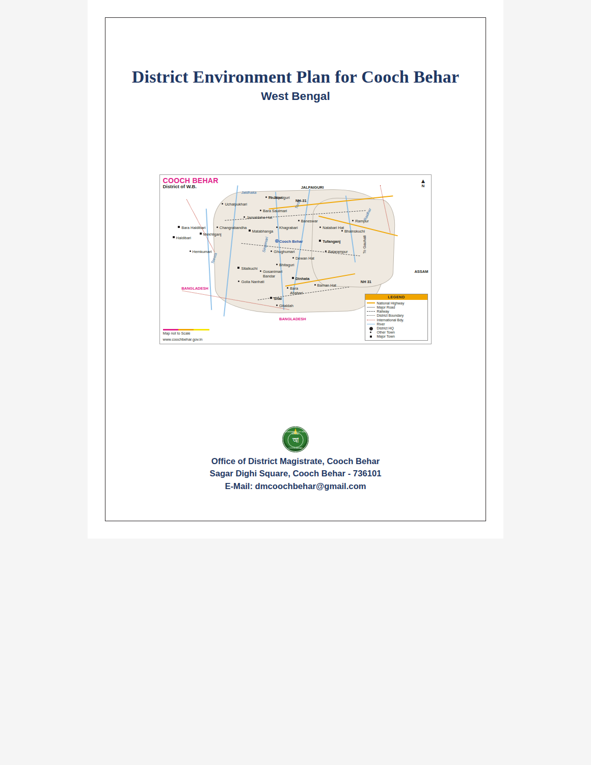District Environment Plan for Cooch Behar
West Bengal
COOCH BEHARDistrict of W.B.
▲N
JALPAIGURI
ASSAM
BANGLADESH
BANGLADESH
Jaldhaka
Torsa
Singimari
Teesta
Raidhar
To Jalpaiguri
To Gauhati
NH-31
NH 31
Uchalpukhari
Phulbari
Bara Saulmari
Jamaldaha Hat
Changrabandha
Bara Haldibari
Haldibari
Mekhliganj
Matabhanga
Baneswar
Khagrabari
Natabari Hat
Rampur
Bhainskuchi
Cooch Behar
Tufanganj
Balarampur
Hemkumari
Ghughumari
Dewan Hat
Bhitaguri
Sitalkuchi
Gosanimari
Bandar
Golia Nanhati
Dinhata
Bara
Atiabari
Baman Hat
Sitai
Gitaldah
LEGEND
National Highway
Major Road
Railway
District Boundary
International Bdy.
River
District HQ
Other Town
Major Town
Map not to Scale
www.coochbehar.gov.in
GOVERNMENT OF WEST BENGAL
আ
COOCH BEHAR
Office of District Magistrate, Cooch Behar
Sagar Dighi Square, Cooch Behar - 736101
E-Mail: dmcoochbehar@gmail.com